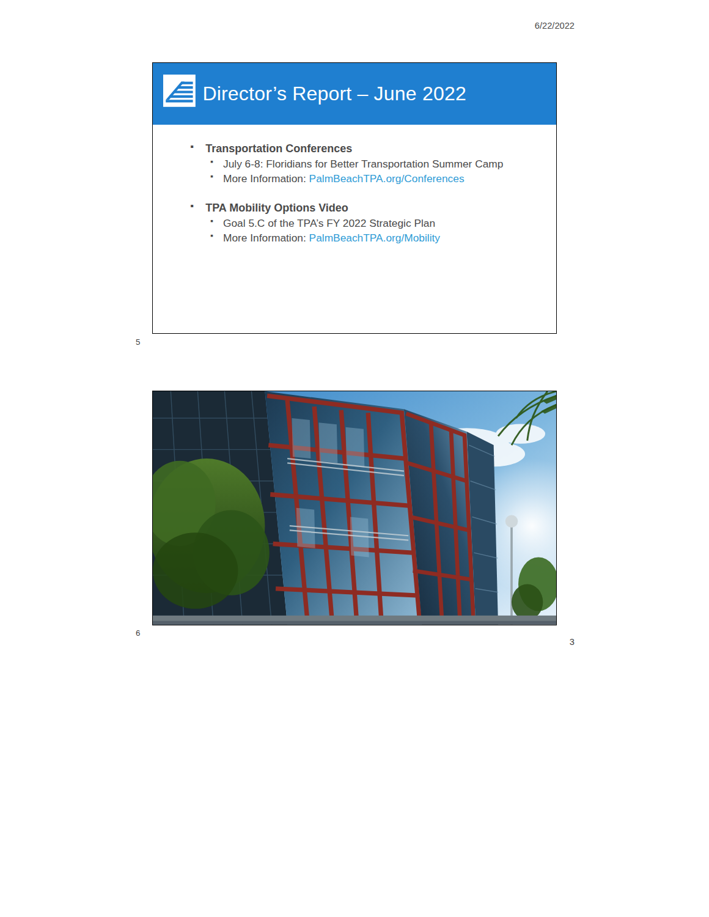6/22/2022
Director’s Report – June 2022
Transportation Conferences
July 6-8: Floridians for Better Transportation Summer Camp
More Information: PalmBeachTPA.org/Conferences
TPA Mobility Options Video
Goal 5.C of the TPA’s FY 2022 Strategic Plan
More Information: PalmBeachTPA.org/Mobility
5
6
3